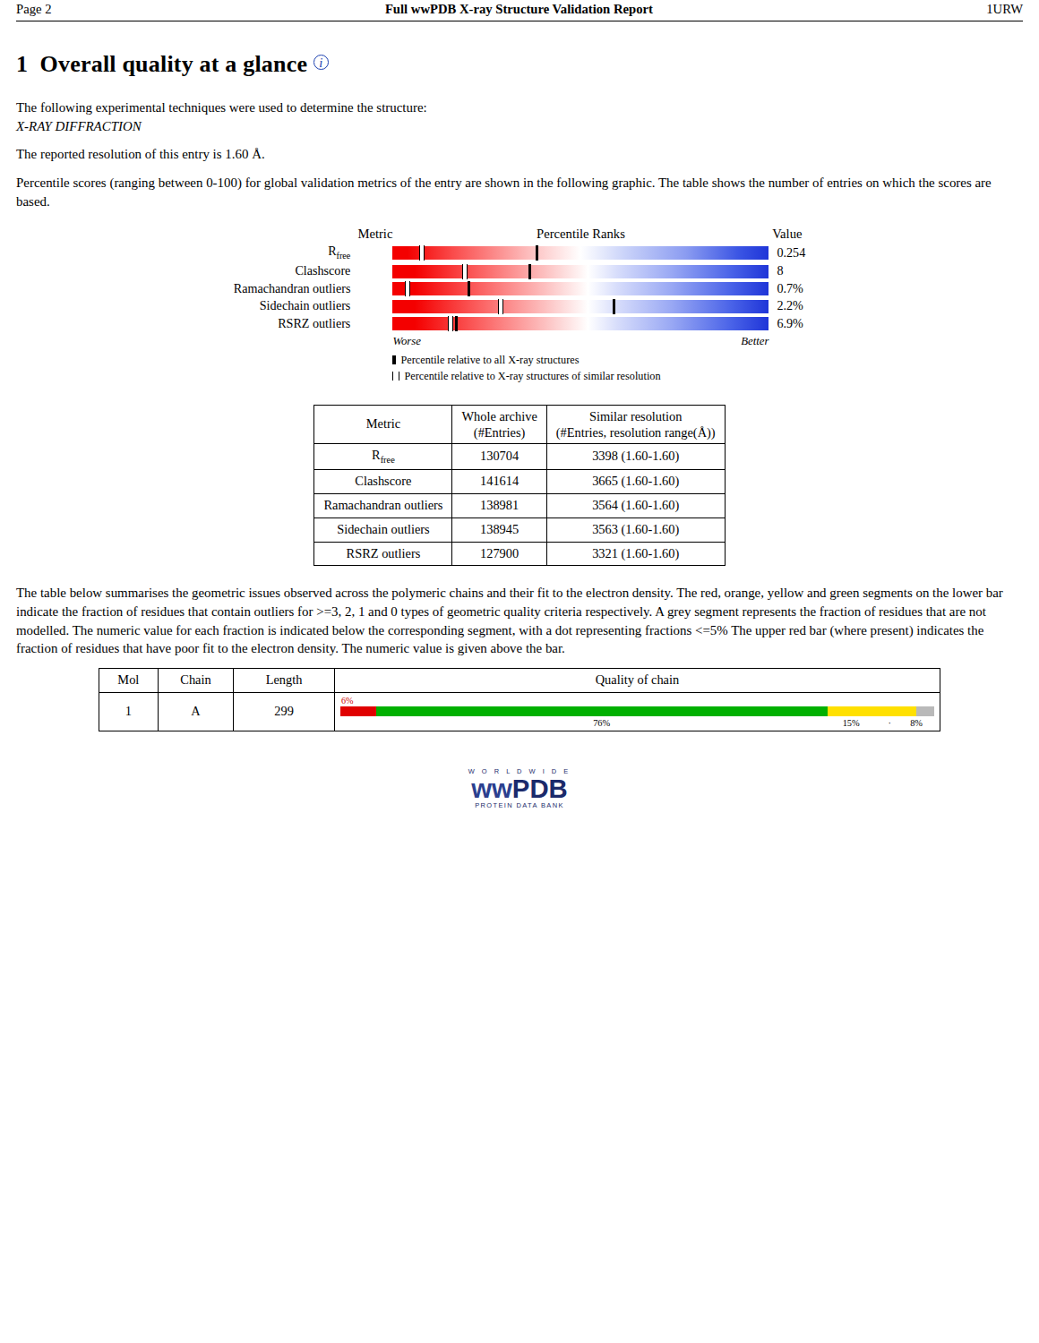Page 2
Full wwPDB X-ray Structure Validation Report
1URW
1 Overall quality at a glance i
The following experimental techniques were used to determine the structure:
X-RAY DIFFRACTION
The reported resolution of this entry is 1.60 Å.
Percentile scores (ranging between 0-100) for global validation metrics of the entry are shown in the following graphic. The table shows the number of entries on which the scores are based.
| | Metric | Percentile Ranks | Value |
| R free | | | 0.254 |
| Clashscore | | | 8 |
| Ramachandran outliers | | | 0.7% |
| Sidechain outliers | | | 2.2% |
| RSRZ outliers | | | 6.9% |
| | | Worse Better Percentile relative to all X-ray structures Percentile relative to X-ray structures of similar resolution | |
| Metric | Whole archive (#Entries) | Similar resolution (#Entries, resolution range(Å)) |
| --- | --- | --- |
| R free | 130704 | 3398 (1.60-1.60) |
| Clashscore | 141614 | 3665 (1.60-1.60) |
| Ramachandran outliers | 138981 | 3564 (1.60-1.60) |
| Sidechain outliers | 138945 | 3563 (1.60-1.60) |
| RSRZ outliers | 127900 | 3321 (1.60-1.60) |
The table below summarises the geometric issues observed across the polymeric chains and their fit to the electron density. The red, orange, yellow and green segments on the lower bar indicate the fraction of residues that contain outliers for >=3, 2, 1 and 0 types of geometric quality criteria respectively. A grey segment represents the fraction of residues that are not modelled. The numeric value for each fraction is indicated below the corresponding segment, with a dot representing fractions <=5% The upper red bar (where present) indicates the fraction of residues that have poor fit to the electron density. The numeric value is given above the bar.
| Mol | Chain | Length | Quality of chain |
| --- | --- | --- | --- |
| 1 | A | 299 | 6% 76% 15% · 8% |
W O R L D W I D E
ww PDB
PROTEIN DATA BANK